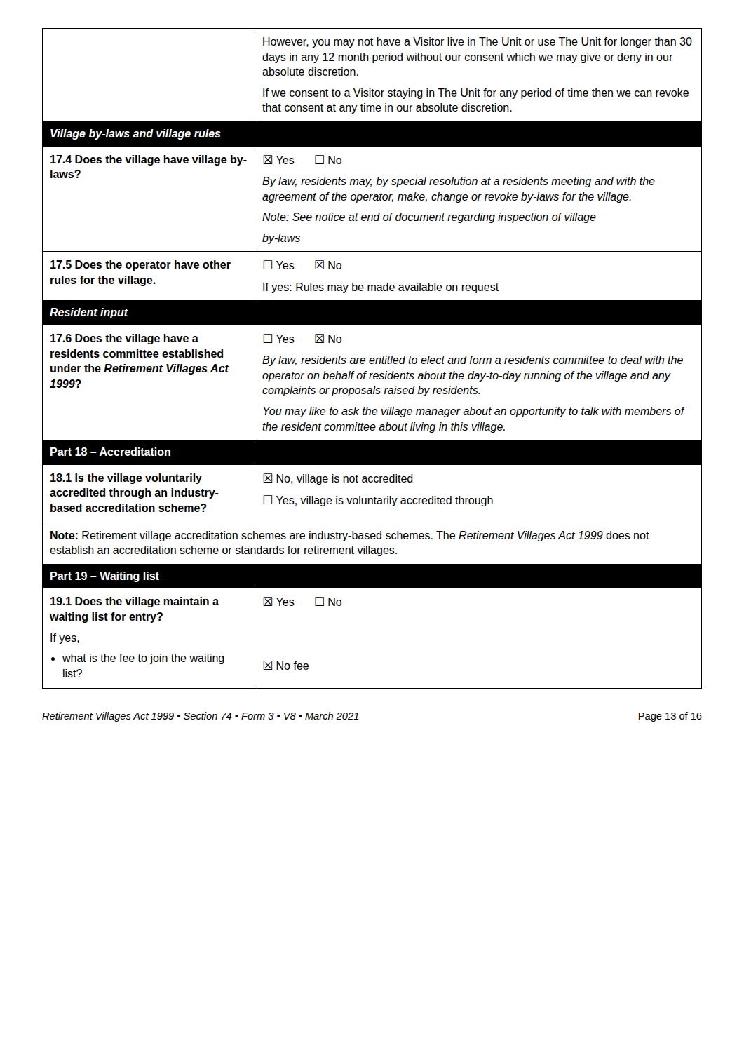| | However, you may not have a Visitor live in The Unit or use The Unit for longer than 30 days in any 12 month period without our consent which we may give or deny in our absolute discretion. If we consent to a Visitor staying in The Unit for any period of time then we can revoke that consent at any time in our absolute discretion. |
| Village by-laws and village rules |
| 17.4 Does the village have village by-laws? | ☒ Yes ☐ No By law, residents may, by special resolution at a residents meeting and with the agreement of the operator, make, change or revoke by-laws for the village. Note: See notice at end of document regarding inspection of village by-laws |
| 17.5 Does the operator have other rules for the village. | ☐ Yes ☒ No If yes: Rules may be made available on request |
| Resident input |
| 17.6 Does the village have a residents committee established under the Retirement Villages Act 1999 ? | ☐ Yes ☒ No By law, residents are entitled to elect and form a residents committee to deal with the operator on behalf of residents about the day-to-day running of the village and any complaints or proposals raised by residents. You may like to ask the village manager about an opportunity to talk with members of the resident committee about living in this village. |
| Part 18 – Accreditation |
| 18.1 Is the village voluntarily accredited through an industry-based accreditation scheme? | ☒ No, village is not accredited ☐ Yes, village is voluntarily accredited through |
| Note: Retirement village accreditation schemes are industry-based schemes. The Retirement Villages Act 1999 does not establish an accreditation scheme or standards for retirement villages. |
| Part 19 – Waiting list |
| 19.1 Does the village maintain a waiting list for entry? If yes, what is the fee to join the waiting list? | ☒ Yes ☐ No ☒ No fee |
Retirement Villages Act 1999 • Section 74 • Form 3 • V8 • March 2021 Page 13 of 16